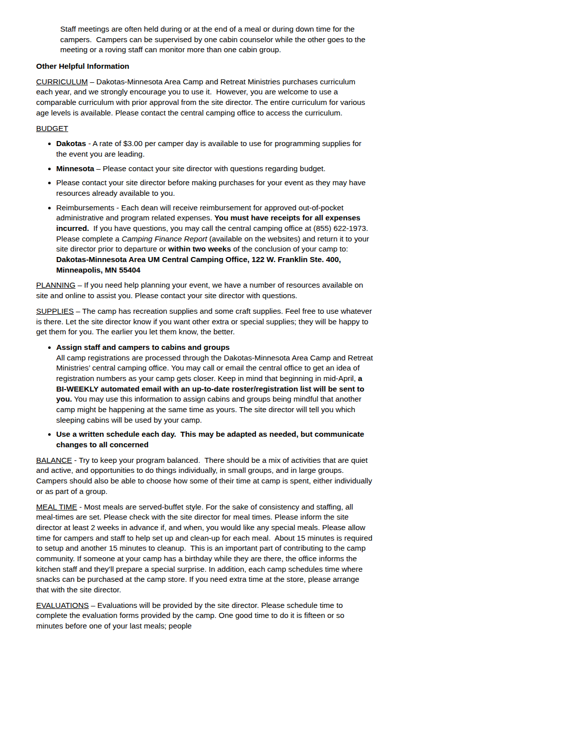Staff meetings are often held during or at the end of a meal or during down time for the campers. Campers can be supervised by one cabin counselor while the other goes to the meeting or a roving staff can monitor more than one cabin group.
Other Helpful Information
CURRICULUM – Dakotas-Minnesota Area Camp and Retreat Ministries purchases curriculum each year, and we strongly encourage you to use it. However, you are welcome to use a comparable curriculum with prior approval from the site director. The entire curriculum for various age levels is available. Please contact the central camping office to access the curriculum.
BUDGET
Dakotas - A rate of $3.00 per camper day is available to use for programming supplies for the event you are leading.
Minnesota – Please contact your site director with questions regarding budget.
Please contact your site director before making purchases for your event as they may have resources already available to you.
Reimbursements - Each dean will receive reimbursement for approved out-of-pocket administrative and program related expenses. You must have receipts for all expenses incurred. If you have questions, you may call the central camping office at (855) 622-1973. Please complete a Camping Finance Report (available on the websites) and return it to your site director prior to departure or within two weeks of the conclusion of your camp to: Dakotas-Minnesota Area UM Central Camping Office, 122 W. Franklin Ste. 400, Minneapolis, MN 55404
PLANNING – If you need help planning your event, we have a number of resources available on site and online to assist you. Please contact your site director with questions.
SUPPLIES – The camp has recreation supplies and some craft supplies. Feel free to use whatever is there. Let the site director know if you want other extra or special supplies; they will be happy to get them for you. The earlier you let them know, the better.
Assign staff and campers to cabins and groups
All camp registrations are processed through the Dakotas-Minnesota Area Camp and Retreat Ministries’ central camping office. You may call or email the central office to get an idea of registration numbers as your camp gets closer. Keep in mind that beginning in mid-April, a BI-WEEKLY automated email with an up-to-date roster/registration list will be sent to you. You may use this information to assign cabins and groups being mindful that another camp might be happening at the same time as yours. The site director will tell you which sleeping cabins will be used by your camp.
Use a written schedule each day. This may be adapted as needed, but communicate changes to all concerned
BALANCE - Try to keep your program balanced. There should be a mix of activities that are quiet and active, and opportunities to do things individually, in small groups, and in large groups. Campers should also be able to choose how some of their time at camp is spent, either individually or as part of a group.
MEAL TIME - Most meals are served-buffet style. For the sake of consistency and staffing, all meal-times are set. Please check with the site director for meal times. Please inform the site director at least 2 weeks in advance if, and when, you would like any special meals. Please allow time for campers and staff to help set up and clean-up for each meal. About 15 minutes is required to setup and another 15 minutes to cleanup. This is an important part of contributing to the camp community. If someone at your camp has a birthday while they are there, the office informs the kitchen staff and they’ll prepare a special surprise. In addition, each camp schedules time where snacks can be purchased at the camp store. If you need extra time at the store, please arrange that with the site director.
EVALUATIONS – Evaluations will be provided by the site director. Please schedule time to complete the evaluation forms provided by the camp. One good time to do it is fifteen or so minutes before one of your last meals; people